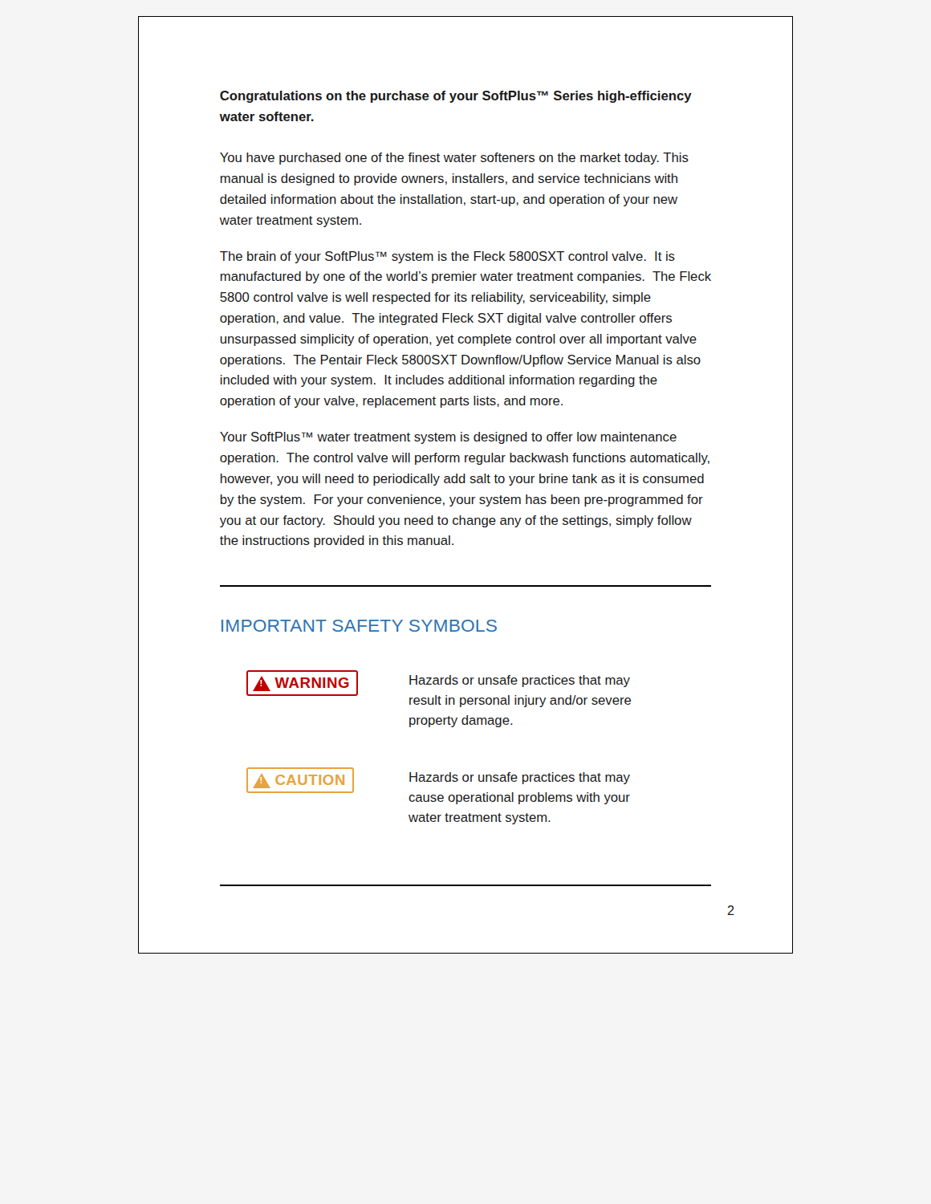Congratulations on the purchase of your SoftPlus™ Series high-efficiency water softener.
You have purchased one of the finest water softeners on the market today. This manual is designed to provide owners, installers, and service technicians with detailed information about the installation, start-up, and operation of your new water treatment system.
The brain of your SoftPlus™ system is the Fleck 5800SXT control valve. It is manufactured by one of the world’s premier water treatment companies. The Fleck 5800 control valve is well respected for its reliability, serviceability, simple operation, and value. The integrated Fleck SXT digital valve controller offers unsurpassed simplicity of operation, yet complete control over all important valve operations. The Pentair Fleck 5800SXT Downflow/Upflow Service Manual is also included with your system. It includes additional information regarding the operation of your valve, replacement parts lists, and more.
Your SoftPlus™ water treatment system is designed to offer low maintenance operation. The control valve will perform regular backwash functions automatically, however, you will need to periodically add salt to your brine tank as it is consumed by the system. For your convenience, your system has been pre-programmed for you at our factory. Should you need to change any of the settings, simply follow the instructions provided in this manual.
IMPORTANT SAFETY SYMBOLS
| WARNING | Hazards or unsafe practices that may result in personal injury and/or severe property damage. |
| CAUTION | Hazards or unsafe practices that may cause operational problems with your water treatment system. |
2